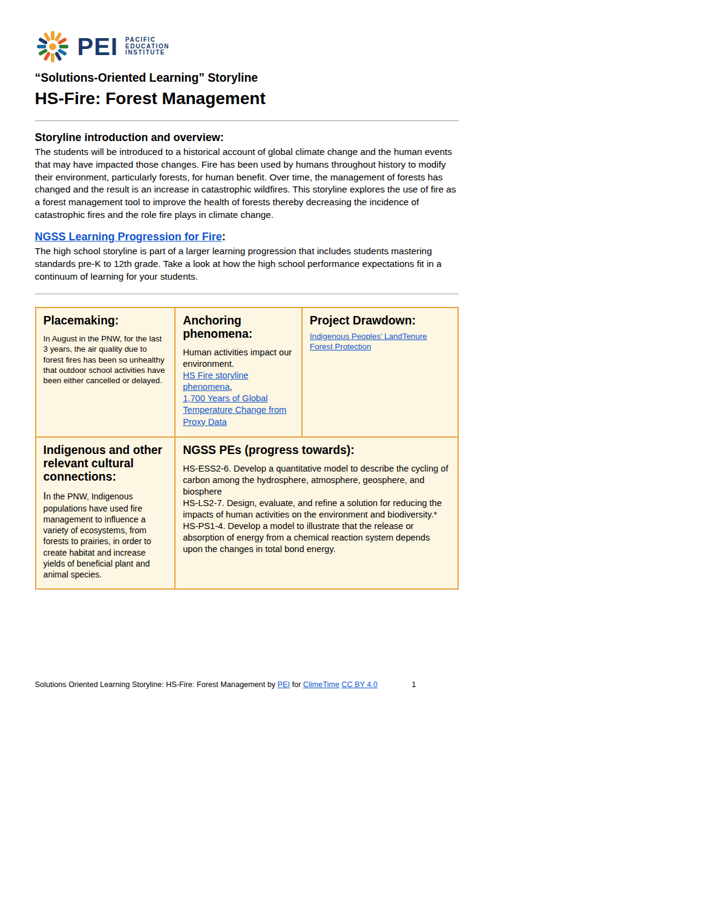PEI
PACIFIC
EDUCATION
INSTITUTE
“Solutions-Oriented Learning” Storyline
HS-Fire: Forest Management
Storyline introduction and overview:
The students will be introduced to a historical account of global climate change and the human events that may have impacted those changes. Fire has been used by humans throughout history to modify their environment, particularly forests, for human benefit. Over time, the management of forests has changed and the result is an increase in catastrophic wildfires. This storyline explores the use of fire as a forest management tool to improve the health of forests thereby decreasing the incidence of catastrophic fires and the role fire plays in climate change.
NGSS Learning Progression for Fire:
The high school storyline is part of a larger learning progression that includes students mastering standards pre-K to 12th grade. Take a look at how the high school performance expectations fit in a continuum of learning for your students.
| Placemaking: In August in the PNW, for the last 3 years, the air quality due to forest fires has been so unhealthy that outdoor school activities have been either cancelled or delayed. | Anchoring phenomena: Human activities impact our environment. HS Fire storyline phenomena , 1,700 Years of Global Temperature Change from Proxy Data | Project Drawdown: Indigenous Peoples’ LandTenure Forest Protection |
| Indigenous and other relevant cultural connections: I n the PNW, Indigenous populations have used fire management to influence a variety of ecosystems, from forests to prairies, in order to create habitat and increase yields of beneficial plant and animal species. | NGSS PEs (progress towards): HS-ESS2-6. Develop a quantitative model to describe the cycling of carbon among the hydrosphere, atmosphere, geosphere, and biosphere HS-LS2-7. Design, evaluate, and refine a solution for reducing the impacts of human activities on the environment and biodiversity.* HS-PS1-4. Develop a model to illustrate that the release or absorption of energy from a chemical reaction system depends upon the changes in total bond energy. |
Solutions Oriented Learning Storyline: HS-Fire: Forest Management by PEI for ClimeTime CC BY 4.0 1